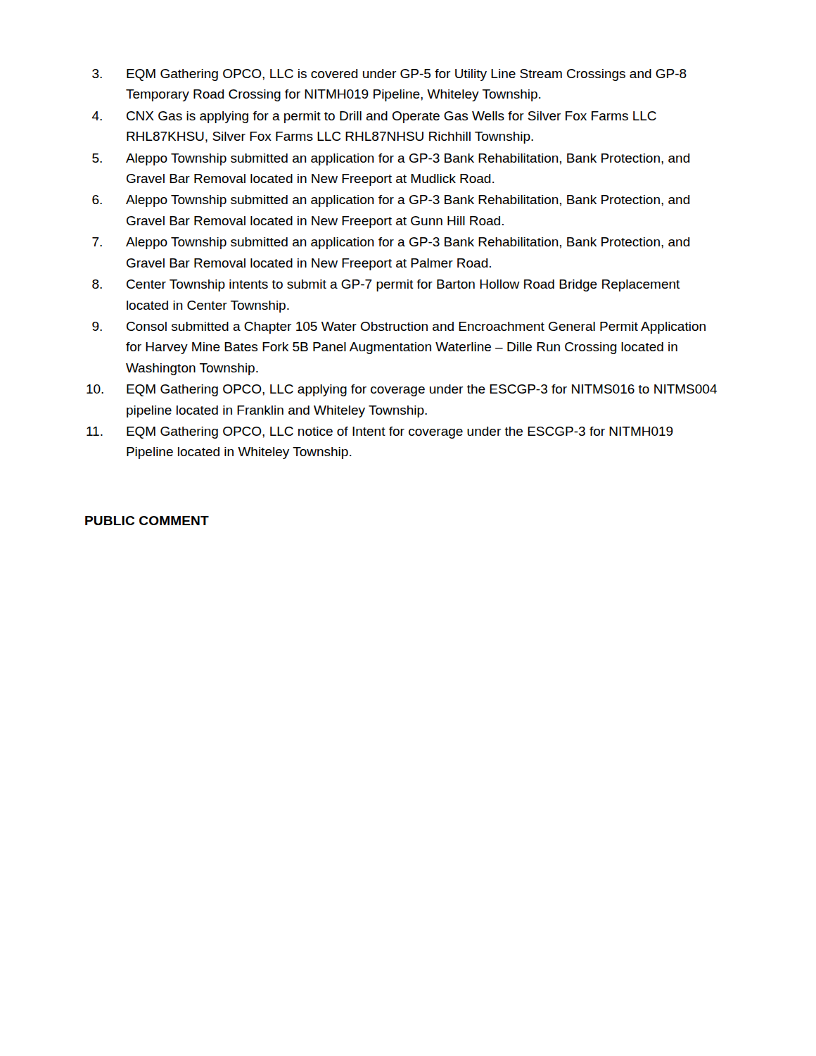EQM Gathering OPCO, LLC is covered under GP-5 for Utility Line Stream Crossings and GP-8 Temporary Road Crossing for NITMH019 Pipeline, Whiteley Township.
CNX Gas is applying for a permit to Drill and Operate Gas Wells for Silver Fox Farms LLC RHL87KHSU, Silver Fox Farms LLC RHL87NHSU Richhill Township.
Aleppo Township submitted an application for a GP-3 Bank Rehabilitation, Bank Protection, and Gravel Bar Removal located in New Freeport at Mudlick Road.
Aleppo Township submitted an application for a GP-3 Bank Rehabilitation, Bank Protection, and Gravel Bar Removal located in New Freeport at Gunn Hill Road.
Aleppo Township submitted an application for a GP-3 Bank Rehabilitation, Bank Protection, and Gravel Bar Removal located in New Freeport at Palmer Road.
Center Township intents to submit a GP-7 permit for Barton Hollow Road Bridge Replacement located in Center Township.
Consol submitted a Chapter 105 Water Obstruction and Encroachment General Permit Application for Harvey Mine Bates Fork 5B Panel Augmentation Waterline – Dille Run Crossing located in Washington Township.
EQM Gathering OPCO, LLC applying for coverage under the ESCGP-3 for NITMS016 to NITMS004 pipeline located in Franklin and Whiteley Township.
EQM Gathering OPCO, LLC notice of Intent for coverage under the ESCGP-3 for NITMH019 Pipeline located in Whiteley Township.
PUBLIC COMMENT